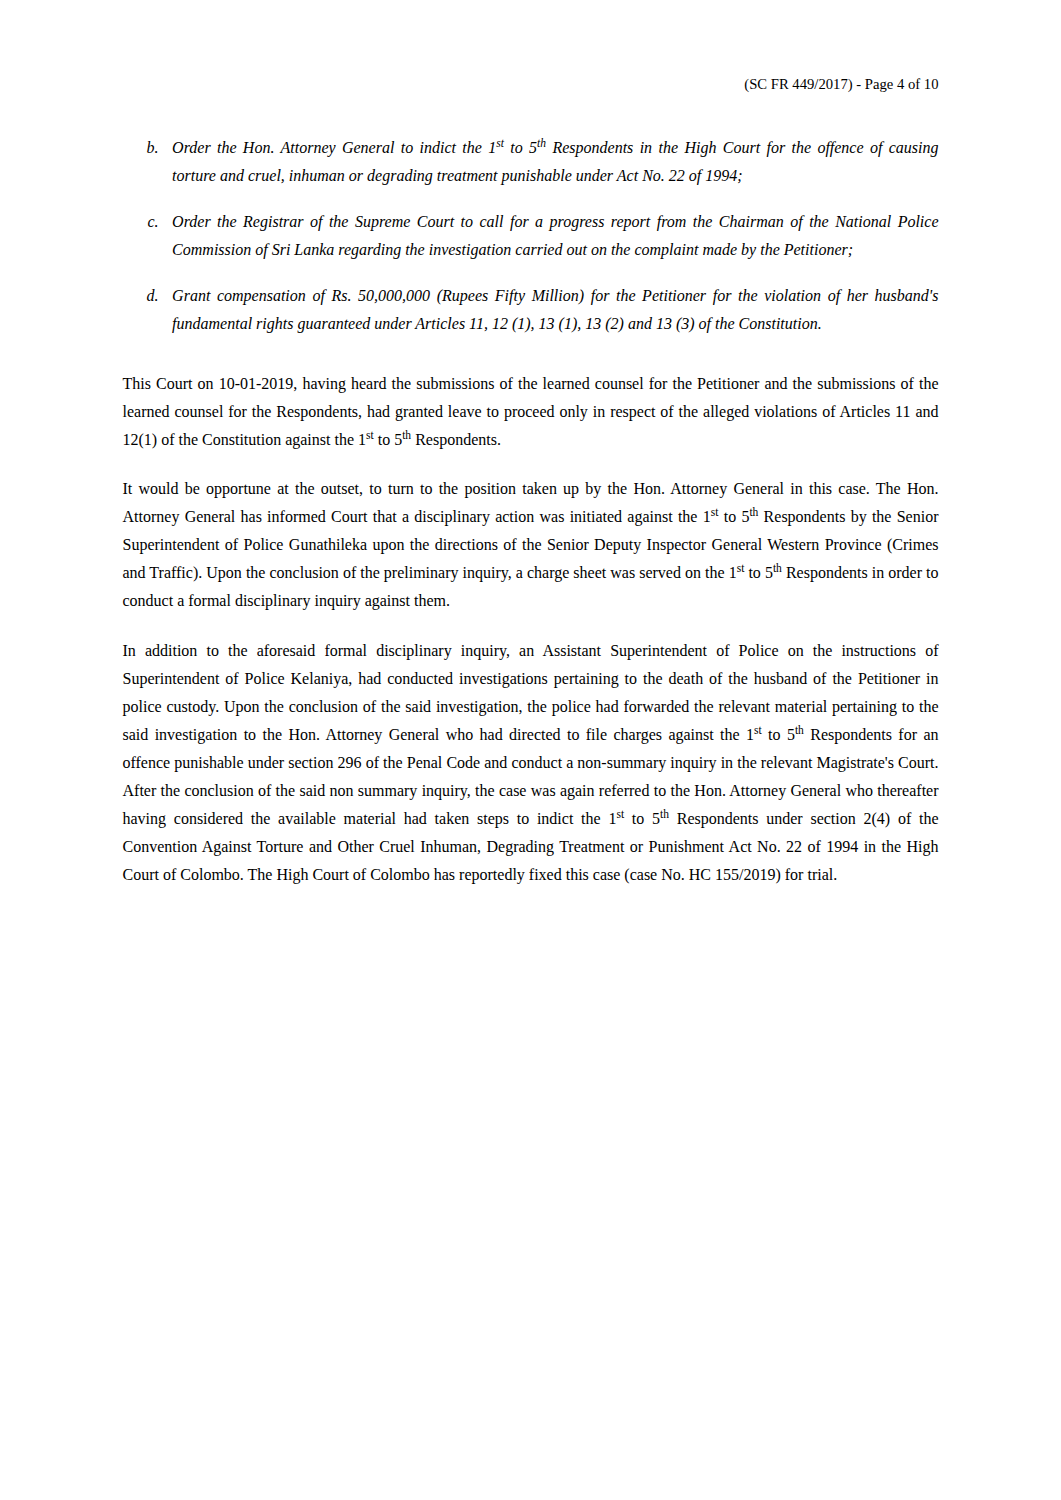(SC FR 449/2017) - Page 4 of 10
Order the Hon. Attorney General to indict the 1st to 5th Respondents in the High Court for the offence of causing torture and cruel, inhuman or degrading treatment punishable under Act No. 22 of 1994;
Order the Registrar of the Supreme Court to call for a progress report from the Chairman of the National Police Commission of Sri Lanka regarding the investigation carried out on the complaint made by the Petitioner;
Grant compensation of Rs. 50,000,000 (Rupees Fifty Million) for the Petitioner for the violation of her husband's fundamental rights guaranteed under Articles 11, 12 (1), 13 (1), 13 (2) and 13 (3) of the Constitution.
This Court on 10-01-2019, having heard the submissions of the learned counsel for the Petitioner and the submissions of the learned counsel for the Respondents, had granted leave to proceed only in respect of the alleged violations of Articles 11 and 12(1) of the Constitution against the 1st to 5th Respondents.
It would be opportune at the outset, to turn to the position taken up by the Hon. Attorney General in this case. The Hon. Attorney General has informed Court that a disciplinary action was initiated against the 1st to 5th Respondents by the Senior Superintendent of Police Gunathileka upon the directions of the Senior Deputy Inspector General Western Province (Crimes and Traffic). Upon the conclusion of the preliminary inquiry, a charge sheet was served on the 1st to 5th Respondents in order to conduct a formal disciplinary inquiry against them.
In addition to the aforesaid formal disciplinary inquiry, an Assistant Superintendent of Police on the instructions of Superintendent of Police Kelaniya, had conducted investigations pertaining to the death of the husband of the Petitioner in police custody. Upon the conclusion of the said investigation, the police had forwarded the relevant material pertaining to the said investigation to the Hon. Attorney General who had directed to file charges against the 1st to 5th Respondents for an offence punishable under section 296 of the Penal Code and conduct a non-summary inquiry in the relevant Magistrate's Court. After the conclusion of the said non summary inquiry, the case was again referred to the Hon. Attorney General who thereafter having considered the available material had taken steps to indict the 1st to 5th Respondents under section 2(4) of the Convention Against Torture and Other Cruel Inhuman, Degrading Treatment or Punishment Act No. 22 of 1994 in the High Court of Colombo. The High Court of Colombo has reportedly fixed this case (case No. HC 155/2019) for trial.